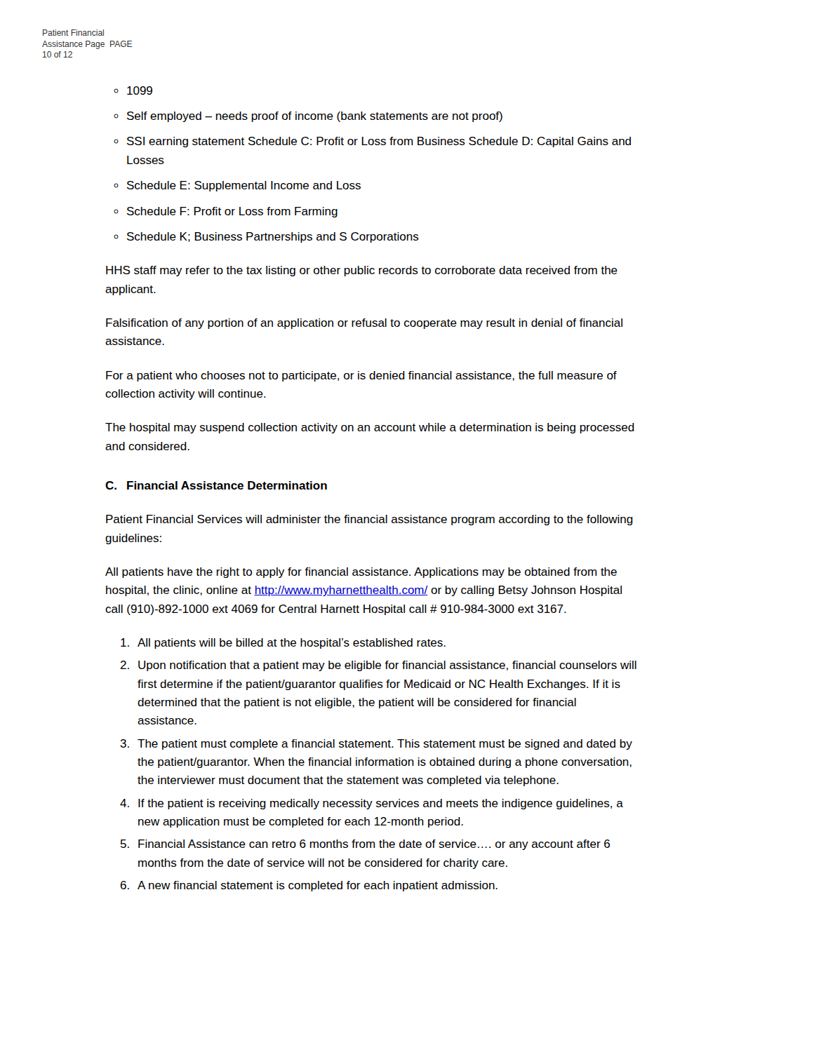Patient Financial
Assistance Page PAGE
10 of 12
1099
Self employed – needs proof of income (bank statements are not proof)
SSI earning statement Schedule C: Profit or Loss from Business Schedule D: Capital Gains and Losses
Schedule E: Supplemental Income and Loss
Schedule F: Profit or Loss from Farming
Schedule K; Business Partnerships and S Corporations
HHS staff may refer to the tax listing or other public records to corroborate data received from the applicant.
Falsification of any portion of an application or refusal to cooperate may result in denial of financial assistance.
For a patient who chooses not to participate, or is denied financial assistance, the full measure of collection activity will continue.
The hospital may suspend collection activity on an account while a determination is being processed and considered.
C. Financial Assistance Determination
Patient Financial Services will administer the financial assistance program according to the following guidelines:
All patients have the right to apply for financial assistance. Applications may be obtained from the hospital, the clinic, online at http://www.myharnetthealth.com/ or by calling Betsy Johnson Hospital call (910)-892-1000 ext 4069 for Central Harnett Hospital call # 910-984-3000 ext 3167.
All patients will be billed at the hospital’s established rates.
Upon notification that a patient may be eligible for financial assistance, financial counselors will first determine if the patient/guarantor qualifies for Medicaid or NC Health Exchanges. If it is determined that the patient is not eligible, the patient will be considered for financial assistance.
The patient must complete a financial statement. This statement must be signed and dated by the patient/guarantor. When the financial information is obtained during a phone conversation, the interviewer must document that the statement was completed via telephone.
If the patient is receiving medically necessity services and meets the indigence guidelines, a new application must be completed for each 12-month period.
Financial Assistance can retro 6 months from the date of service…. or any account after 6 months from the date of service will not be considered for charity care.
A new financial statement is completed for each inpatient admission.